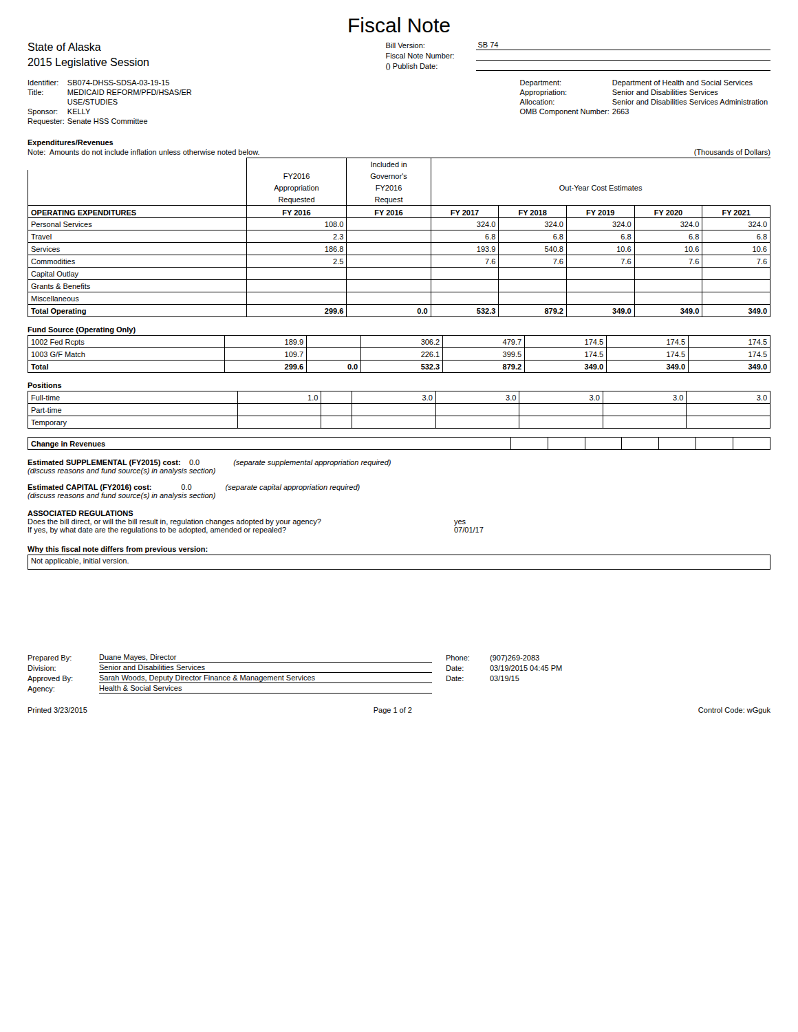Fiscal Note
State of Alaska
2015 Legislative Session
| Bill Version: | SB 74 |
| Fiscal Note Number: | |
| () Publish Date: | |
| Identifier: | SB074-DHSS-SDSA-03-19-15 |
| Title: | MEDICAID REFORM/PFD/HSAS/ER |
| | USE/STUDIES |
| Sponsor: | KELLY |
| Requester: | Senate HSS Committee |
| Department: | Department of Health and Social Services |
| Appropriation: | Senior and Disabilities Services |
| Allocation: | Senior and Disabilities Services Administration |
| OMB Component Number: | 2663 |
Expenditures/Revenues
Note: Amounts do not include inflation unless otherwise noted below.
(Thousands of Dollars)
| | | Included in | |
| | FY2016 | Governor's | |
| | Appropriation | FY2016 | Out-Year Cost Estimates |
| | Requested | Request | |
| OPERATING EXPENDITURES | FY 2016 | FY 2016 | FY 2017 | FY 2018 | FY 2019 | FY 2020 | FY 2021 |
| Personal Services | 108.0 | | 324.0 | 324.0 | 324.0 | 324.0 | 324.0 |
| Travel | 2.3 | | 6.8 | 6.8 | 6.8 | 6.8 | 6.8 |
| Services | 186.8 | | 193.9 | 540.8 | 10.6 | 10.6 | 10.6 |
| Commodities | 2.5 | | 7.6 | 7.6 | 7.6 | 7.6 | 7.6 |
| Capital Outlay | | | | | | | |
| Grants & Benefits | | | | | | | |
| Miscellaneous | | | | | | | |
| Total Operating | 299.6 | 0.0 | 532.3 | 879.2 | 349.0 | 349.0 | 349.0 |
Fund Source (Operating Only)
| 1002 Fed Rcpts | 189.9 | | 306.2 | 479.7 | 174.5 | 174.5 | 174.5 |
| 1003 G/F Match | 109.7 | | 226.1 | 399.5 | 174.5 | 174.5 | 174.5 |
| Total | 299.6 | 0.0 | 532.3 | 879.2 | 349.0 | 349.0 | 349.0 |
Positions
| Full-time | 1.0 | | 3.0 | 3.0 | 3.0 | 3.0 | 3.0 |
| Part-time | | | | | | | |
| Temporary | | | | | | | |
| Change in Revenues | | | | | | | |
Estimated SUPPLEMENTAL (FY2015) cost: 0.0 (separate supplemental appropriation required)
(discuss reasons and fund source(s) in analysis section)
Estimated CAPITAL (FY2016) cost: 0.0 (separate capital appropriation required)
(discuss reasons and fund source(s) in analysis section)
ASSOCIATED REGULATIONS
Does the bill direct, or will the bill result in, regulation changes adopted by your agency?
yes
If yes, by what date are the regulations to be adopted, amended or repealed?
07/01/17
Why this fiscal note differs from previous version:
Not applicable, initial version.
| Prepared By: | Duane Mayes, Director | Phone: | (907)269-2083 |
| Division: | Senior and Disabilities Services | Date: | 03/19/2015 04:45 PM |
| Approved By: | Sarah Woods, Deputy Director Finance & Management Services | Date: | 03/19/15 |
| Agency: | Health & Social Services | | |
Printed 3/23/2015
Page 1 of 2
Control Code: wGguk